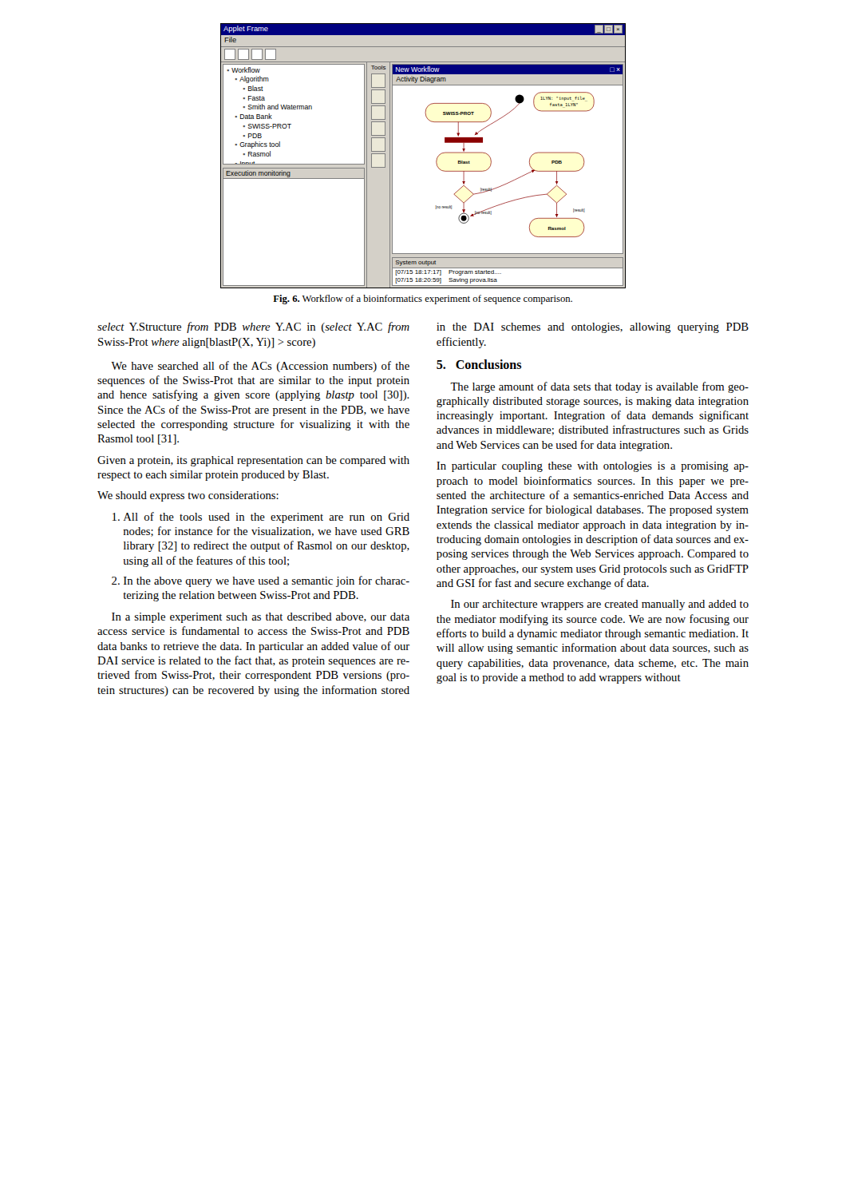Applet Frame _□×
File
Workflow
Algorithm
Blast
Fasta
Smith and Waterman
Data Bank
SWISS-PROT
PDB
Graphics tool
Rasmol
Input
Input File fasta
Input PDB Code
Execution monitoring
Tools
New Workflow□ ×
Activity Diagram
1LYN: "input_file_ fasta_1LYN" SWISS-PROT Blast PDB Rasmol [result] [no result] [no result] [result]
System output
[07/15 18:17:17] Program started....
[07/15 18:20:59] Saving prova.lisa
Fig. 6. Workflow of a bioinformatics experiment of sequence comparison.
select Y.Structure from PDB where Y.AC in (select Y.AC from Swiss-Prot where align[blastP(X, Yi)] > score)
We have searched all of the ACs (Accession numbers) of the sequences of the Swiss-Prot that are similar to the input protein and hence satisfying a given score (applying blastp tool [30]). Since the ACs of the Swiss-Prot are present in the PDB, we have selected the corresponding structure for visualizing it with the Rasmol tool [31].
Given a protein, its graphical representation can be compared with respect to each similar protein produced by Blast.
We should express two considerations:
All of the tools used in the experiment are run on Grid nodes; for instance for the visualization, we have used GRB library [32] to redirect the output of Rasmol on our desktop, using all of the features of this tool;
In the above query we have used a semantic join for characterizing the relation between Swiss-Prot and PDB.
In a simple experiment such as that described above, our data access service is fundamental to access the Swiss-Prot and PDB data banks to retrieve the data. In particular an added value of our DAI service is related to the fact that, as protein sequences are retrieved from Swiss-Prot, their correspondent PDB versions (protein structures) can be recovered by using the information stored in the DAI schemes and ontologies, allowing querying PDB efficiently.
5. Conclusions
The large amount of data sets that today is available from geographically distributed storage sources, is making data integration increasingly important. Integration of data demands significant advances in middleware; distributed infrastructures such as Grids and Web Services can be used for data integration.
In particular coupling these with ontologies is a promising approach to model bioinformatics sources. In this paper we presented the architecture of a semantics-enriched Data Access and Integration service for biological databases. The proposed system extends the classical mediator approach in data integration by introducing domain ontologies in description of data sources and exposing services through the Web Services approach. Compared to other approaches, our system uses Grid protocols such as GridFTP and GSI for fast and secure exchange of data.
In our architecture wrappers are created manually and added to the mediator modifying its source code. We are now focusing our efforts to build a dynamic mediator through semantic mediation. It will allow using semantic information about data sources, such as query capabilities, data provenance, data scheme, etc. The main goal is to provide a method to add wrappers without